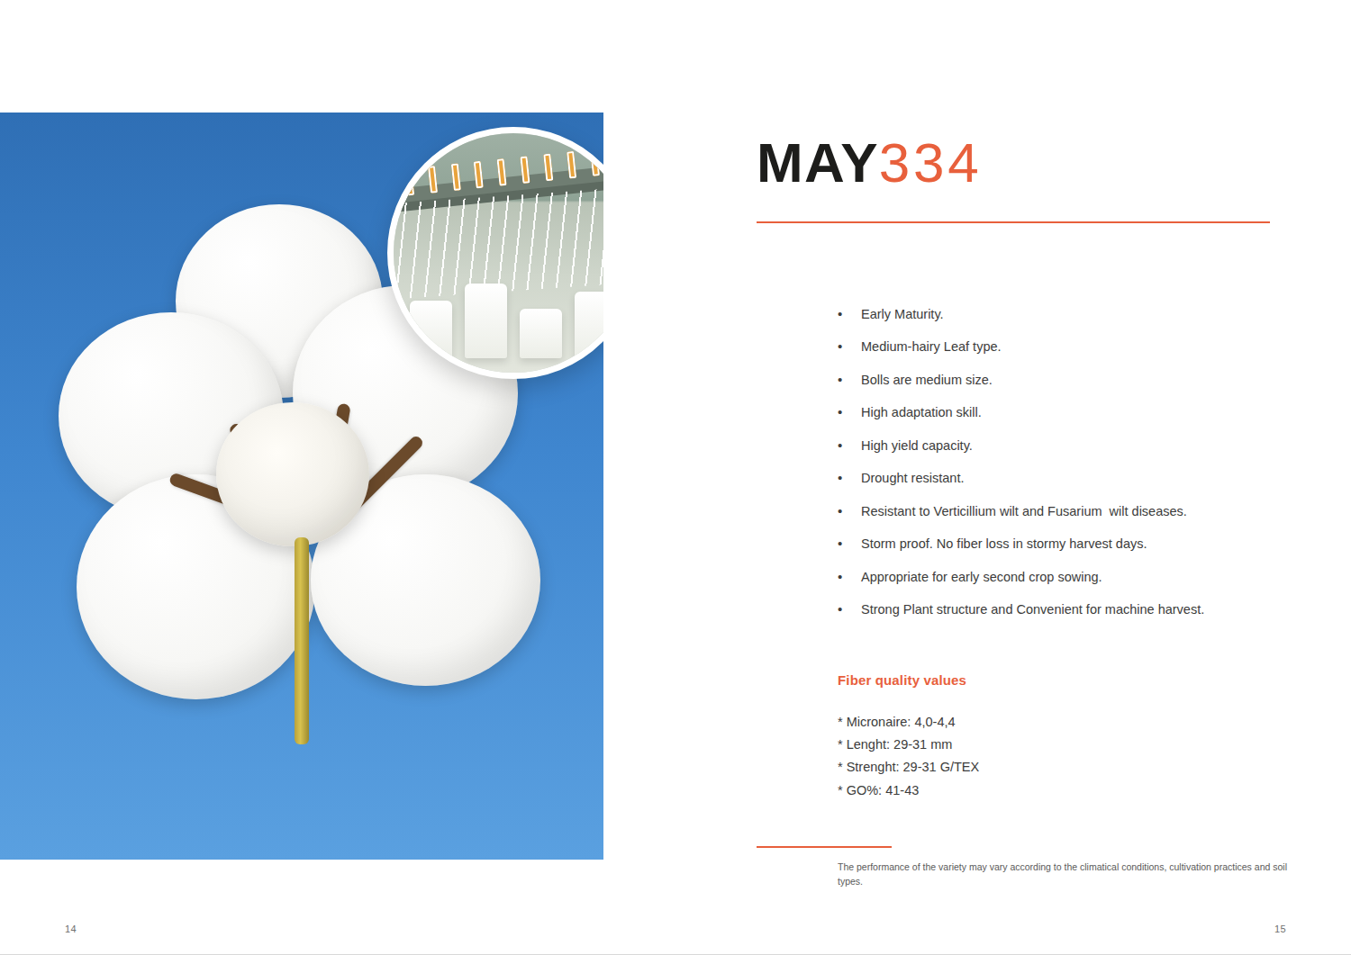14
MAY334
Early Maturity.
Medium-hairy Leaf type.
Bolls are medium size.
High adaptation skill.
High yield capacity.
Drought resistant.
Resistant to Verticillium wilt and Fusarium wilt diseases.
Storm proof. No fiber loss in stormy harvest days.
Appropriate for early second crop sowing.
Strong Plant structure and Convenient for machine harvest.
Fiber quality values
* Micronaire: 4,0-4,4
* Lenght: 29-31 mm
* Strenght: 29-31 G/TEX
* GO%: 41-43
The performance of the variety may vary according to the climatical conditions, cultivation practices and soil types.
15